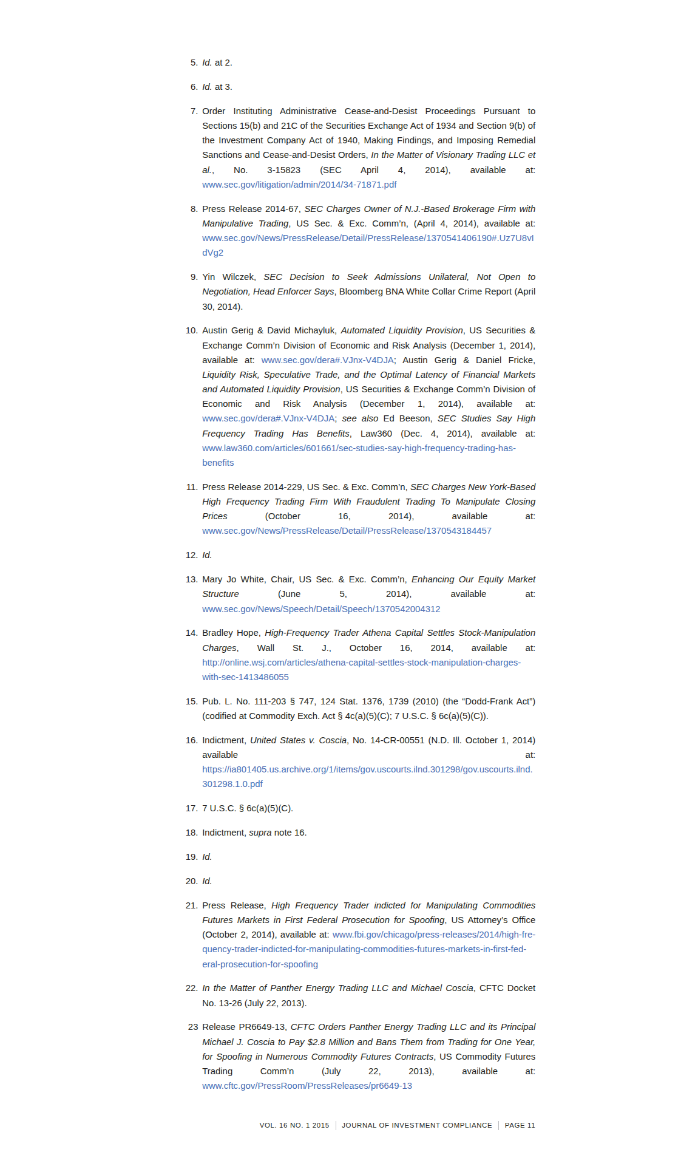5. Id. at 2.
6. Id. at 3.
7. Order Instituting Administrative Cease-and-Desist Proceedings Pursuant to Sections 15(b) and 21C of the Securities Exchange Act of 1934 and Section 9(b) of the Investment Company Act of 1940, Making Findings, and Imposing Remedial Sanctions and Cease-and-Desist Orders, In the Matter of Visionary Trading LLC et al., No. 3-15823 (SEC April 4, 2014), available at: www.sec.gov/litigation/admin/2014/34-71871.pdf
8. Press Release 2014-67, SEC Charges Owner of N.J.-Based Brokerage Firm with Manipulative Trading, US Sec. & Exc. Comm’n, (April 4, 2014), available at: www.sec.gov/News/PressRelease/Detail/PressRelease/1370541406190#.Uz7U8vIdVg2
9. Yin Wilczek, SEC Decision to Seek Admissions Unilateral, Not Open to Negotiation, Head Enforcer Says, Bloomberg BNA White Collar Crime Report (April 30, 2014).
10. Austin Gerig & David Michayluk, Automated Liquidity Provision, US Securities & Exchange Comm’n Division of Economic and Risk Analysis (December 1, 2014), available at: www.sec.gov/dera#.VJnx-V4DJA; Austin Gerig & Daniel Fricke, Liquidity Risk, Speculative Trade, and the Optimal Latency of Financial Markets and Automated Liquidity Provision, US Securities & Exchange Comm’n Division of Economic and Risk Analysis (December 1, 2014), available at: www.sec.gov/dera#.VJnx-V4DJA; see also Ed Beeson, SEC Studies Say High Frequency Trading Has Benefits, Law360 (Dec. 4, 2014), available at: www.law360.com/articles/601661/sec-studies-say-high-frequency-trading-has-benefits
11. Press Release 2014-229, US Sec. & Exc. Comm’n, SEC Charges New York-Based High Frequency Trading Firm With Fraudulent Trading To Manipulate Closing Prices (October 16, 2014), available at: www.sec.gov/News/PressRelease/Detail/PressRelease/1370543184457
12. Id.
13. Mary Jo White, Chair, US Sec. & Exc. Comm’n, Enhancing Our Equity Market Structure (June 5, 2014), available at: www.sec.gov/News/Speech/Detail/Speech/1370542004312
14. Bradley Hope, High-Frequency Trader Athena Capital Settles Stock-Manipulation Charges, Wall St. J., October 16, 2014, available at: http://online.wsj.com/articles/athena-capital-settles-stock-manipulation-charges-with-sec-1413486055
15. Pub. L. No. 111-203 § 747, 124 Stat. 1376, 1739 (2010) (the “Dodd-Frank Act”) (codified at Commodity Exch. Act § 4c(a)(5)(C); 7 U.S.C. § 6c(a)(5)(C)).
16. Indictment, United States v. Coscia, No. 14-CR-00551 (N.D. Ill. October 1, 2014) available at: https://ia801405.us.archive.org/1/items/gov.uscourts.ilnd.301298/gov.uscourts.ilnd.301298.1.0.pdf
17. 7 U.S.C. § 6c(a)(5)(C).
18. Indictment, supra note 16.
19. Id.
20. Id.
21. Press Release, High Frequency Trader indicted for Manipulating Commodities Futures Markets in First Federal Prosecution for Spoofing, US Attorney’s Office (October 2, 2014), available at: www.fbi.gov/chicago/press-releases/2014/high-frequency-trader-indicted-for-manipulating-commodities-futures-markets-in-first-federal-prosecution-for-spoofing
22. In the Matter of Panther Energy Trading LLC and Michael Coscia, CFTC Docket No. 13-26 (July 22, 2013).
23 Release PR6649-13, CFTC Orders Panther Energy Trading LLC and its Principal Michael J. Coscia to Pay $2.8 Million and Bans Them from Trading for One Year, for Spoofing in Numerous Commodity Futures Contracts, US Commodity Futures Trading Comm’n (July 22, 2013), available at: www.cftc.gov/PressRoom/PressReleases/pr6649-13
VOL. 16 NO. 1 2015 JOURNAL OF INVESTMENT COMPLIANCE PAGE 11